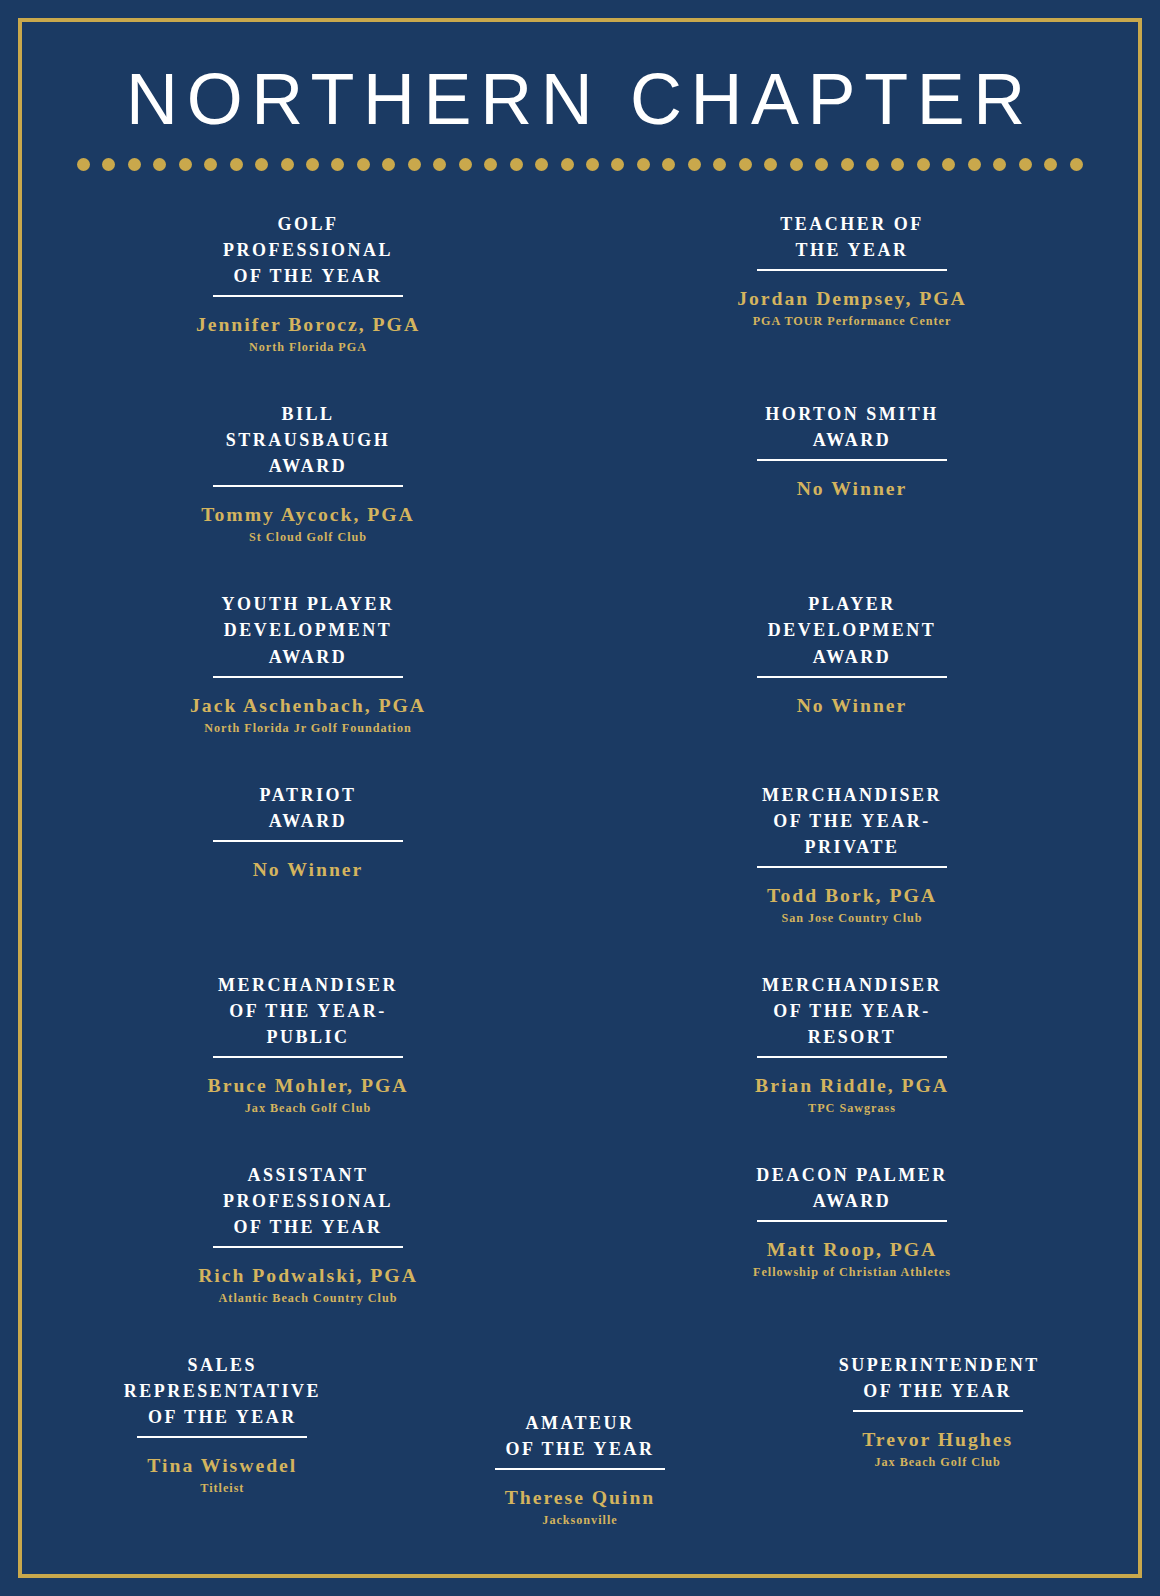Northern Chapter
Golf Professional
of the Year
Jennifer Borocz, PGA
North Florida PGA
Teacher of
the Year
Jordan Dempsey, PGA
PGA TOUR Performance Center
Bill Strausbaugh
Award
Tommy Aycock, PGA
St Cloud Golf Club
Horton Smith
Award
No Winner
Youth Player
Development Award
Jack Aschenbach, PGA
North Florida Jr Golf Foundation
Player Development
Award
No Winner
Patriot
Award
No Winner
Merchandiser
of the Year-Private
Todd Bork, PGA
San Jose Country Club
Merchandiser
of the Year-Public
Bruce Mohler, PGA
Jax Beach Golf Club
Merchandiser
of the Year-Resort
Brian Riddle, PGA
TPC Sawgrass
Assistant Professional
of the Year
Rich Podwalski, PGA
Atlantic Beach Country Club
Deacon Palmer
Award
Matt Roop, PGA
Fellowship of Christian Athletes
Sales Representative
of the Year
Tina Wiswedel
Titleist
Amateur
of the Year
Therese Quinn
Jacksonville
Superintendent
of the Year
Trevor Hughes
Jax Beach Golf Club